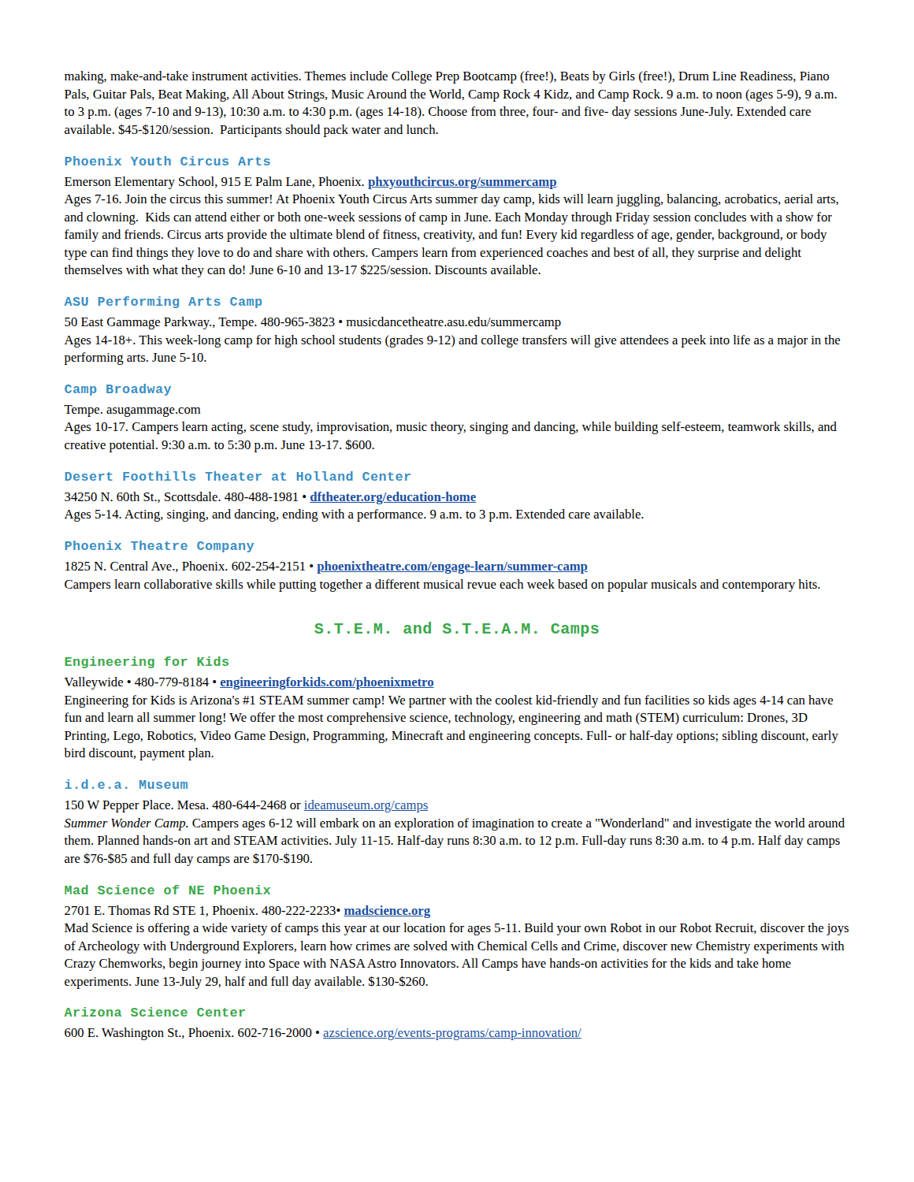making, make-and-take instrument activities. Themes include College Prep Bootcamp (free!), Beats by Girls (free!), Drum Line Readiness, Piano Pals, Guitar Pals, Beat Making, All About Strings, Music Around the World, Camp Rock 4 Kidz, and Camp Rock. 9 a.m. to noon (ages 5-9), 9 a.m. to 3 p.m. (ages 7-10 and 9-13), 10:30 a.m. to 4:30 p.m. (ages 14-18). Choose from three, four- and five- day sessions June-July. Extended care available. $45-$120/session. Participants should pack water and lunch.
Phoenix Youth Circus Arts
Emerson Elementary School, 915 E Palm Lane, Phoenix. phxyouthcircus.org/summercamp
Ages 7-16. Join the circus this summer! At Phoenix Youth Circus Arts summer day camp, kids will learn juggling, balancing, acrobatics, aerial arts, and clowning. Kids can attend either or both one-week sessions of camp in June. Each Monday through Friday session concludes with a show for family and friends. Circus arts provide the ultimate blend of fitness, creativity, and fun! Every kid regardless of age, gender, background, or body type can find things they love to do and share with others. Campers learn from experienced coaches and best of all, they surprise and delight themselves with what they can do! June 6-10 and 13-17 $225/session. Discounts available.
ASU Performing Arts Camp
50 East Gammage Parkway., Tempe. 480-965-3823 • musicdancetheatre.asu.edu/summercamp
Ages 14-18+. This week-long camp for high school students (grades 9-12) and college transfers will give attendees a peek into life as a major in the performing arts. June 5-10.
Camp Broadway
Tempe. asugammage.com
Ages 10-17. Campers learn acting, scene study, improvisation, music theory, singing and dancing, while building self-esteem, teamwork skills, and creative potential. 9:30 a.m. to 5:30 p.m. June 13-17. $600.
Desert Foothills Theater at Holland Center
34250 N. 60th St., Scottsdale. 480-488-1981 • dftheater.org/education-home
Ages 5-14. Acting, singing, and dancing, ending with a performance. 9 a.m. to 3 p.m. Extended care available.
Phoenix Theatre Company
1825 N. Central Ave., Phoenix. 602-254-2151 • phoenixtheatre.com/engage-learn/summer-camp
Campers learn collaborative skills while putting together a different musical revue each week based on popular musicals and contemporary hits.
S.T.E.M. and S.T.E.A.M. Camps
Engineering for Kids
Valleywide • 480-779-8184 • engineeringforkids.com/phoenixmetro
Engineering for Kids is Arizona's #1 STEAM summer camp! We partner with the coolest kid-friendly and fun facilities so kids ages 4-14 can have fun and learn all summer long! We offer the most comprehensive science, technology, engineering and math (STEM) curriculum: Drones, 3D Printing, Lego, Robotics, Video Game Design, Programming, Minecraft and engineering concepts. Full- or half-day options; sibling discount, early bird discount, payment plan.
i.d.e.a. Museum
150 W Pepper Place. Mesa. 480-644-2468 or ideamuseum.org/camps
Summer Wonder Camp. Campers ages 6-12 will embark on an exploration of imagination to create a "Wonderland" and investigate the world around them. Planned hands-on art and STEAM activities. July 11-15. Half-day runs 8:30 a.m. to 12 p.m. Full-day runs 8:30 a.m. to 4 p.m. Half day camps are $76-$85 and full day camps are $170-$190.
Mad Science of NE Phoenix
2701 E. Thomas Rd STE 1, Phoenix. 480-222-2233• madscience.org
Mad Science is offering a wide variety of camps this year at our location for ages 5-11. Build your own Robot in our Robot Recruit, discover the joys of Archeology with Underground Explorers, learn how crimes are solved with Chemical Cells and Crime, discover new Chemistry experiments with Crazy Chemworks, begin journey into Space with NASA Astro Innovators. All Camps have hands-on activities for the kids and take home experiments. June 13-July 29, half and full day available. $130-$260.
Arizona Science Center
600 E. Washington St., Phoenix. 602-716-2000 • azscience.org/events-programs/camp-innovation/